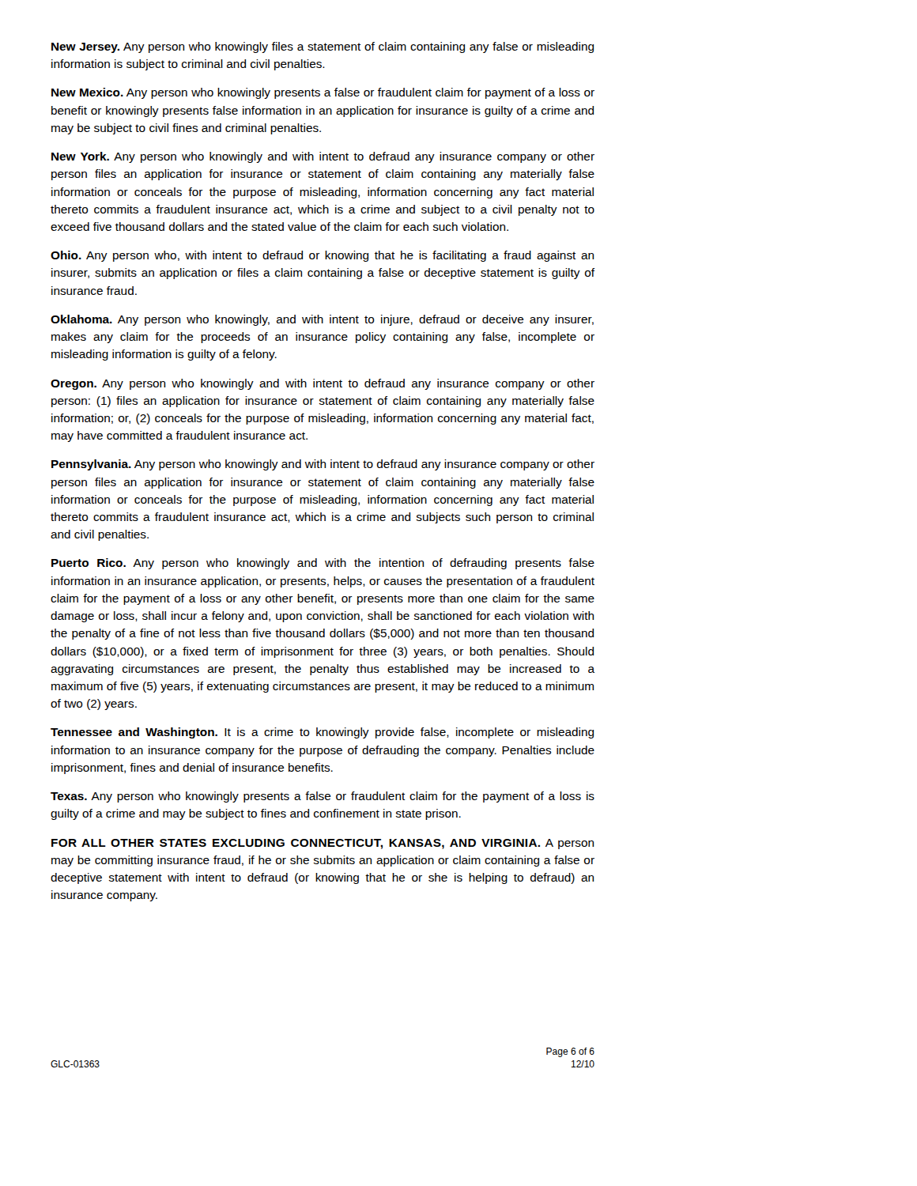New Jersey. Any person who knowingly files a statement of claim containing any false or misleading information is subject to criminal and civil penalties.
New Mexico. Any person who knowingly presents a false or fraudulent claim for payment of a loss or benefit or knowingly presents false information in an application for insurance is guilty of a crime and may be subject to civil fines and criminal penalties.
New York. Any person who knowingly and with intent to defraud any insurance company or other person files an application for insurance or statement of claim containing any materially false information or conceals for the purpose of misleading, information concerning any fact material thereto commits a fraudulent insurance act, which is a crime and subject to a civil penalty not to exceed five thousand dollars and the stated value of the claim for each such violation.
Ohio. Any person who, with intent to defraud or knowing that he is facilitating a fraud against an insurer, submits an application or files a claim containing a false or deceptive statement is guilty of insurance fraud.
Oklahoma. Any person who knowingly, and with intent to injure, defraud or deceive any insurer, makes any claim for the proceeds of an insurance policy containing any false, incomplete or misleading information is guilty of a felony.
Oregon. Any person who knowingly and with intent to defraud any insurance company or other person: (1) files an application for insurance or statement of claim containing any materially false information; or, (2) conceals for the purpose of misleading, information concerning any material fact, may have committed a fraudulent insurance act.
Pennsylvania. Any person who knowingly and with intent to defraud any insurance company or other person files an application for insurance or statement of claim containing any materially false information or conceals for the purpose of misleading, information concerning any fact material thereto commits a fraudulent insurance act, which is a crime and subjects such person to criminal and civil penalties.
Puerto Rico. Any person who knowingly and with the intention of defrauding presents false information in an insurance application, or presents, helps, or causes the presentation of a fraudulent claim for the payment of a loss or any other benefit, or presents more than one claim for the same damage or loss, shall incur a felony and, upon conviction, shall be sanctioned for each violation with the penalty of a fine of not less than five thousand dollars ($5,000) and not more than ten thousand dollars ($10,000), or a fixed term of imprisonment for three (3) years, or both penalties. Should aggravating circumstances are present, the penalty thus established may be increased to a maximum of five (5) years, if extenuating circumstances are present, it may be reduced to a minimum of two (2) years.
Tennessee and Washington. It is a crime to knowingly provide false, incomplete or misleading information to an insurance company for the purpose of defrauding the company. Penalties include imprisonment, fines and denial of insurance benefits.
Texas. Any person who knowingly presents a false or fraudulent claim for the payment of a loss is guilty of a crime and may be subject to fines and confinement in state prison.
FOR ALL OTHER STATES EXCLUDING CONNECTICUT, KANSAS, AND VIRGINIA. A person may be committing insurance fraud, if he or she submits an application or claim containing a false or deceptive statement with intent to defraud (or knowing that he or she is helping to defraud) an insurance company.
GLC-01363
Page 6 of 6
12/10